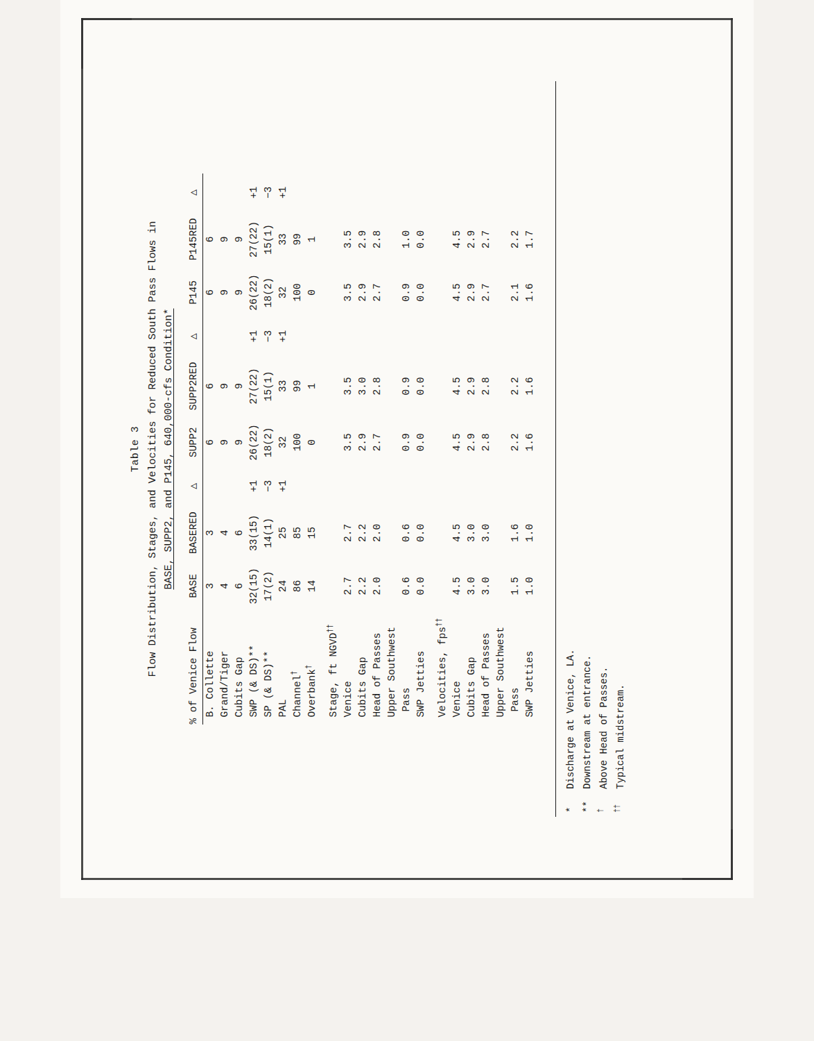Table 3
Flow Distribution, Stages, and Velocities for Reduced South Pass Flows in BASE, SUPP2, and P145, 640,000-cfs Condition*
| % of Venice Flow | BASE | BASERED | △ | SUPP2 | SUPP2RED | △ | P145 | P145RED | △ |
| --- | --- | --- | --- | --- | --- | --- | --- | --- | --- |
| B. Collette | 3 | 3 | | 6 | 6 | | 6 | 6 | |
| Grand/Tiger | 4 | 4 | | 9 | 9 | | 9 | 9 | |
| Cubits Gap | 6 | 6 | | 9 | 9 | | 9 | 9 | |
| SWP (& DS)** | 32(15) | 33(15) | +1 | 26(22) | 27(22) | +1 | 26(22) | 27(22) | +1 |
| SP (& DS)** | 17(2) | 14(1) | −3 | 18(2) | 15(1) | −3 | 18(2) | 15(1) | −3 |
| PAL | 24 | 25 | +1 | 32 | 33 | +1 | 32 | 33 | +1 |
| Channel † | 86 | 85 | | 100 | 99 | | 100 | 99 | |
| Overbank † | 14 | 15 | | 0 | 1 | | 0 | 1 | |
| Stage, ft NGVD †† | | | | | | | | | |
| Venice | 2.7 | 2.7 | | 3.5 | 3.5 | | 3.5 | 3.5 | |
| Cubits Gap | 2.2 | 2.2 | | 2.9 | 3.0 | | 2.9 | 2.9 | |
| Head of Passes | 2.0 | 2.0 | | 2.7 | 2.8 | | 2.7 | 2.8 | |
| Upper Southwest | | | | | | | | | |
| Pass | 0.6 | 0.6 | | 0.9 | 0.9 | | 0.9 | 1.0 | |
| SWP Jetties | 0.0 | 0.0 | | 0.0 | 0.0 | | 0.0 | 0.0 | |
| Velocities, fps †† | | | | | | | | | |
| Venice | 4.5 | 4.5 | | 4.5 | 4.5 | | 4.5 | 4.5 | |
| Cubits Gap | 3.0 | 3.0 | | 2.9 | 2.9 | | 2.9 | 2.9 | |
| Head of Passes | 3.0 | 3.0 | | 2.8 | 2.8 | | 2.7 | 2.7 | |
| Upper Southwest | | | | | | | | | |
| Pass | 1.5 | 1.6 | | 2.2 | 2.2 | | 2.1 | 2.2 | |
| SWP Jetties | 1.0 | 1.0 | | 1.6 | 1.6 | | 1.6 | 1.7 | |
*Discharge at Venice, LA.
**Downstream at entrance.
†Above Head of Passes.
††Typical midstream.